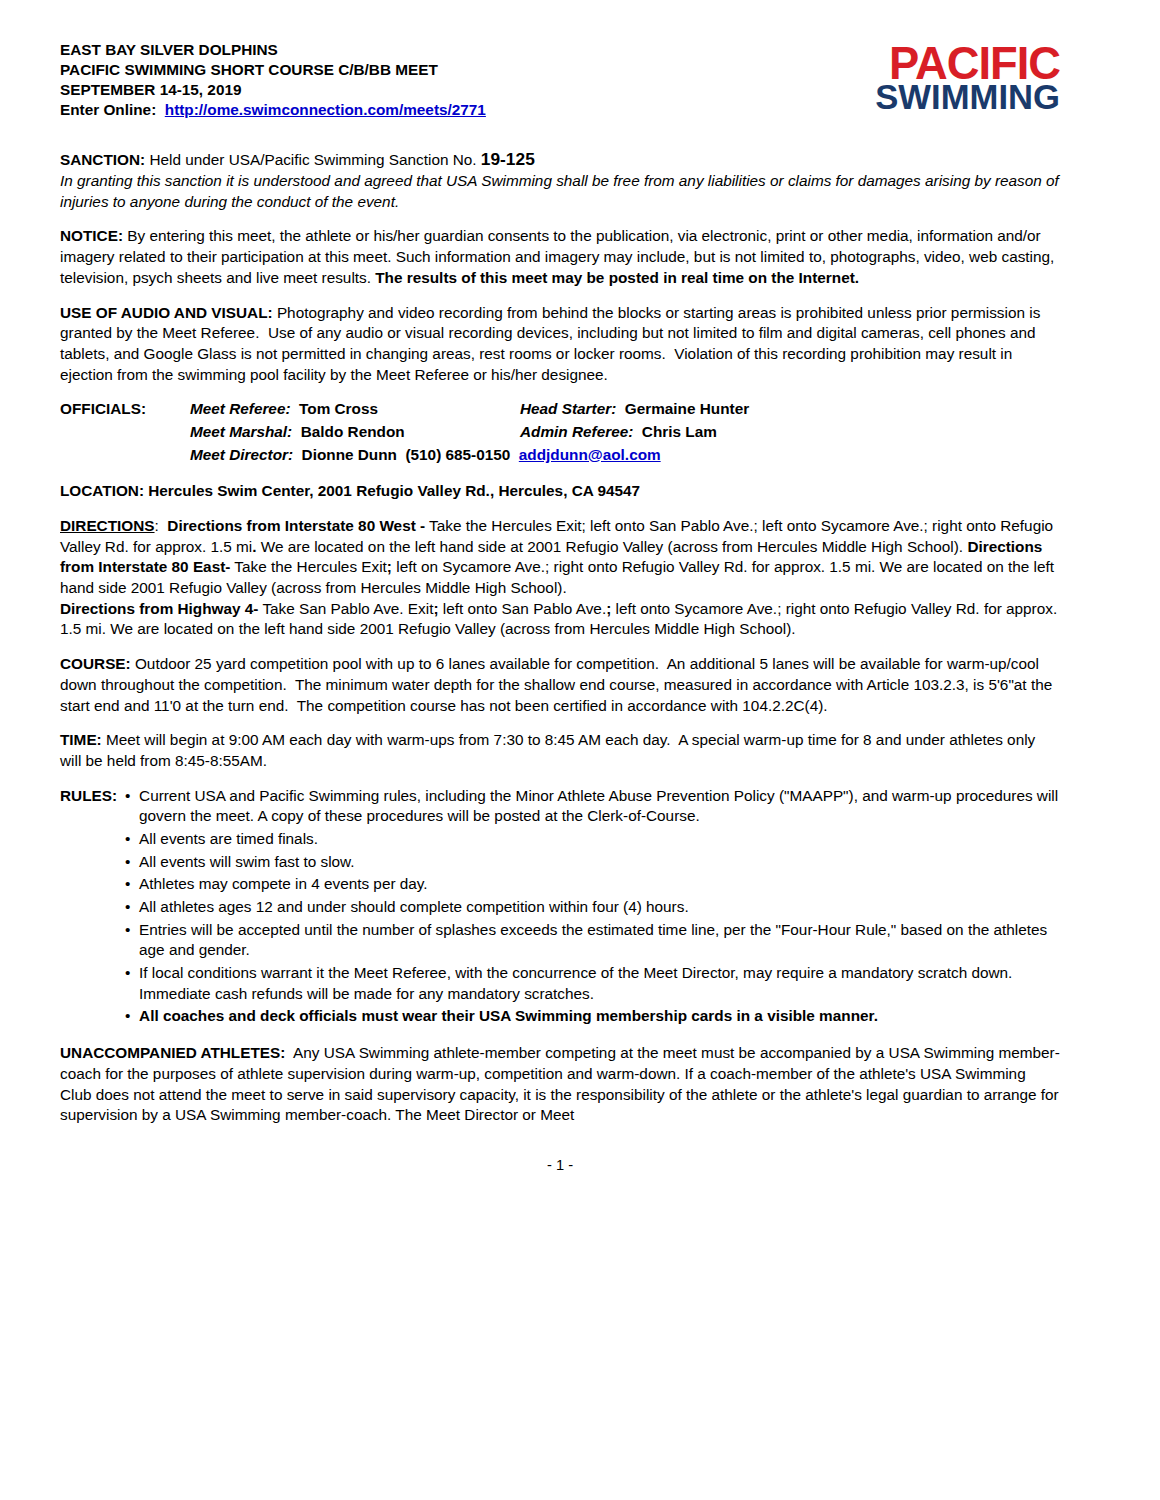EAST BAY SILVER DOLPHINS
PACIFIC SWIMMING SHORT COURSE C/B/BB MEET
SEPTEMBER 14-15, 2019
Enter Online: http://ome.swimconnection.com/meets/2771
PACIFIC SWIMMING
SANCTION: Held under USA/Pacific Swimming Sanction No. 19-125
In granting this sanction it is understood and agreed that USA Swimming shall be free from any liabilities or claims for damages arising by reason of injuries to anyone during the conduct of the event.
NOTICE: By entering this meet, the athlete or his/her guardian consents to the publication, via electronic, print or other media, information and/or imagery related to their participation at this meet. Such information and imagery may include, but is not limited to, photographs, video, web casting, television, psych sheets and live meet results. The results of this meet may be posted in real time on the Internet.
USE OF AUDIO AND VISUAL: Photography and video recording from behind the blocks or starting areas is prohibited unless prior permission is granted by the Meet Referee. Use of any audio or visual recording devices, including but not limited to film and digital cameras, cell phones and tablets, and Google Glass is not permitted in changing areas, rest rooms or locker rooms. Violation of this recording prohibition may result in ejection from the swimming pool facility by the Meet Referee or his/her designee.
| OFFICIALS: | Meet Referee: Tom Cross | Head Starter: Germaine Hunter |
| | Meet Marshal: Baldo Rendon | Admin Referee: Chris Lam |
| | Meet Director: Dionne Dunn (510) 685-0150 addjdunn@aol.com |
LOCATION: Hercules Swim Center, 2001 Refugio Valley Rd., Hercules, CA 94547
DIRECTIONS: Directions from Interstate 80 West - Take the Hercules Exit; left onto San Pablo Ave.; left onto Sycamore Ave.; right onto Refugio Valley Rd. for approx. 1.5 mi. We are located on the left hand side at 2001 Refugio Valley (across from Hercules Middle High School). Directions from Interstate 80 East- Take the Hercules Exit; left on Sycamore Ave.; right onto Refugio Valley Rd. for approx. 1.5 mi. We are located on the left hand side 2001 Refugio Valley (across from Hercules Middle High School).
Directions from Highway 4- Take San Pablo Ave. Exit; left onto San Pablo Ave.; left onto Sycamore Ave.; right onto Refugio Valley Rd. for approx. 1.5 mi. We are located on the left hand side 2001 Refugio Valley (across from Hercules Middle High School).
COURSE: Outdoor 25 yard competition pool with up to 6 lanes available for competition. An additional 5 lanes will be available for warm-up/cool down throughout the competition. The minimum water depth for the shallow end course, measured in accordance with Article 103.2.3, is 5'6"at the start end and 11'0 at the turn end. The competition course has not been certified in accordance with 104.2.2C(4).
TIME: Meet will begin at 9:00 AM each day with warm-ups from 7:30 to 8:45 AM each day. A special warm-up time for 8 and under athletes only will be held from 8:45-8:55AM.
RULES:
Current USA and Pacific Swimming rules, including the Minor Athlete Abuse Prevention Policy ("MAAPP"), and warm-up procedures will govern the meet. A copy of these procedures will be posted at the Clerk-of-Course.
All events are timed finals.
All events will swim fast to slow.
Athletes may compete in 4 events per day.
All athletes ages 12 and under should complete competition within four (4) hours.
Entries will be accepted until the number of splashes exceeds the estimated time line, per the "Four-Hour Rule," based on the athletes age and gender.
If local conditions warrant it the Meet Referee, with the concurrence of the Meet Director, may require a mandatory scratch down. Immediate cash refunds will be made for any mandatory scratches.
All coaches and deck officials must wear their USA Swimming membership cards in a visible manner.
UNACCOMPANIED ATHLETES: Any USA Swimming athlete-member competing at the meet must be accompanied by a USA Swimming member-coach for the purposes of athlete supervision during warm-up, competition and warm-down. If a coach-member of the athlete's USA Swimming Club does not attend the meet to serve in said supervisory capacity, it is the responsibility of the athlete or the athlete's legal guardian to arrange for supervision by a USA Swimming member-coach. The Meet Director or Meet
- 1 -